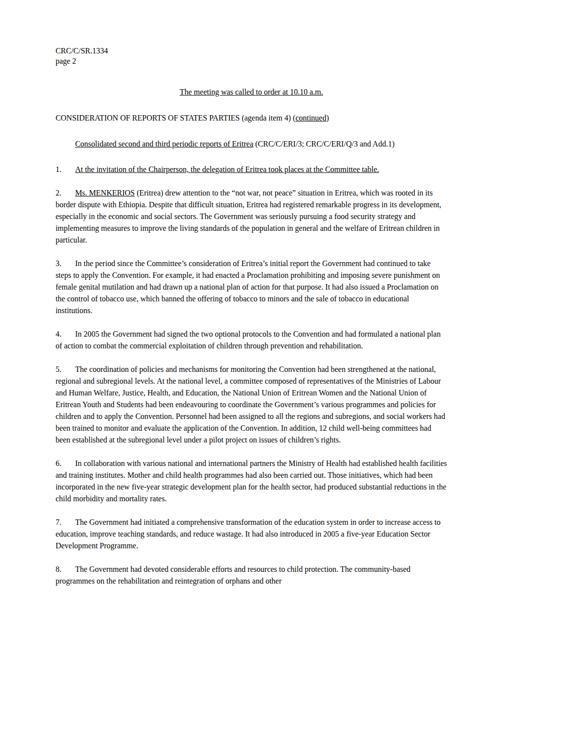CRC/C/SR.1334
page 2
The meeting was called to order at 10.10 a.m.
CONSIDERATION OF REPORTS OF STATES PARTIES (agenda item 4) (continued)
Consolidated second and third periodic reports of Eritrea (CRC/C/ERI/3; CRC/C/ERI/Q/3 and Add.1)
1. At the invitation of the Chairperson, the delegation of Eritrea took places at the Committee table.
2. Ms. MENKERIOS (Eritrea) drew attention to the “not war, not peace” situation in Eritrea, which was rooted in its border dispute with Ethiopia. Despite that difficult situation, Eritrea had registered remarkable progress in its development, especially in the economic and social sectors. The Government was seriously pursuing a food security strategy and implementing measures to improve the living standards of the population in general and the welfare of Eritrean children in particular.
3. In the period since the Committee’s consideration of Eritrea’s initial report the Government had continued to take steps to apply the Convention. For example, it had enacted a Proclamation prohibiting and imposing severe punishment on female genital mutilation and had drawn up a national plan of action for that purpose. It had also issued a Proclamation on the control of tobacco use, which banned the offering of tobacco to minors and the sale of tobacco in educational institutions.
4. In 2005 the Government had signed the two optional protocols to the Convention and had formulated a national plan of action to combat the commercial exploitation of children through prevention and rehabilitation.
5. The coordination of policies and mechanisms for monitoring the Convention had been strengthened at the national, regional and subregional levels. At the national level, a committee composed of representatives of the Ministries of Labour and Human Welfare, Justice, Health, and Education, the National Union of Eritrean Women and the National Union of Eritrean Youth and Students had been endeavouring to coordinate the Government’s various programmes and policies for children and to apply the Convention. Personnel had been assigned to all the regions and subregions, and social workers had been trained to monitor and evaluate the application of the Convention. In addition, 12 child well-being committees had been established at the subregional level under a pilot project on issues of children’s rights.
6. In collaboration with various national and international partners the Ministry of Health had established health facilities and training institutes. Mother and child health programmes had also been carried out. Those initiatives, which had been incorporated in the new five-year strategic development plan for the health sector, had produced substantial reductions in the child morbidity and mortality rates.
7. The Government had initiated a comprehensive transformation of the education system in order to increase access to education, improve teaching standards, and reduce wastage. It had also introduced in 2005 a five-year Education Sector Development Programme.
8. The Government had devoted considerable efforts and resources to child protection. The community-based programmes on the rehabilitation and reintegration of orphans and other